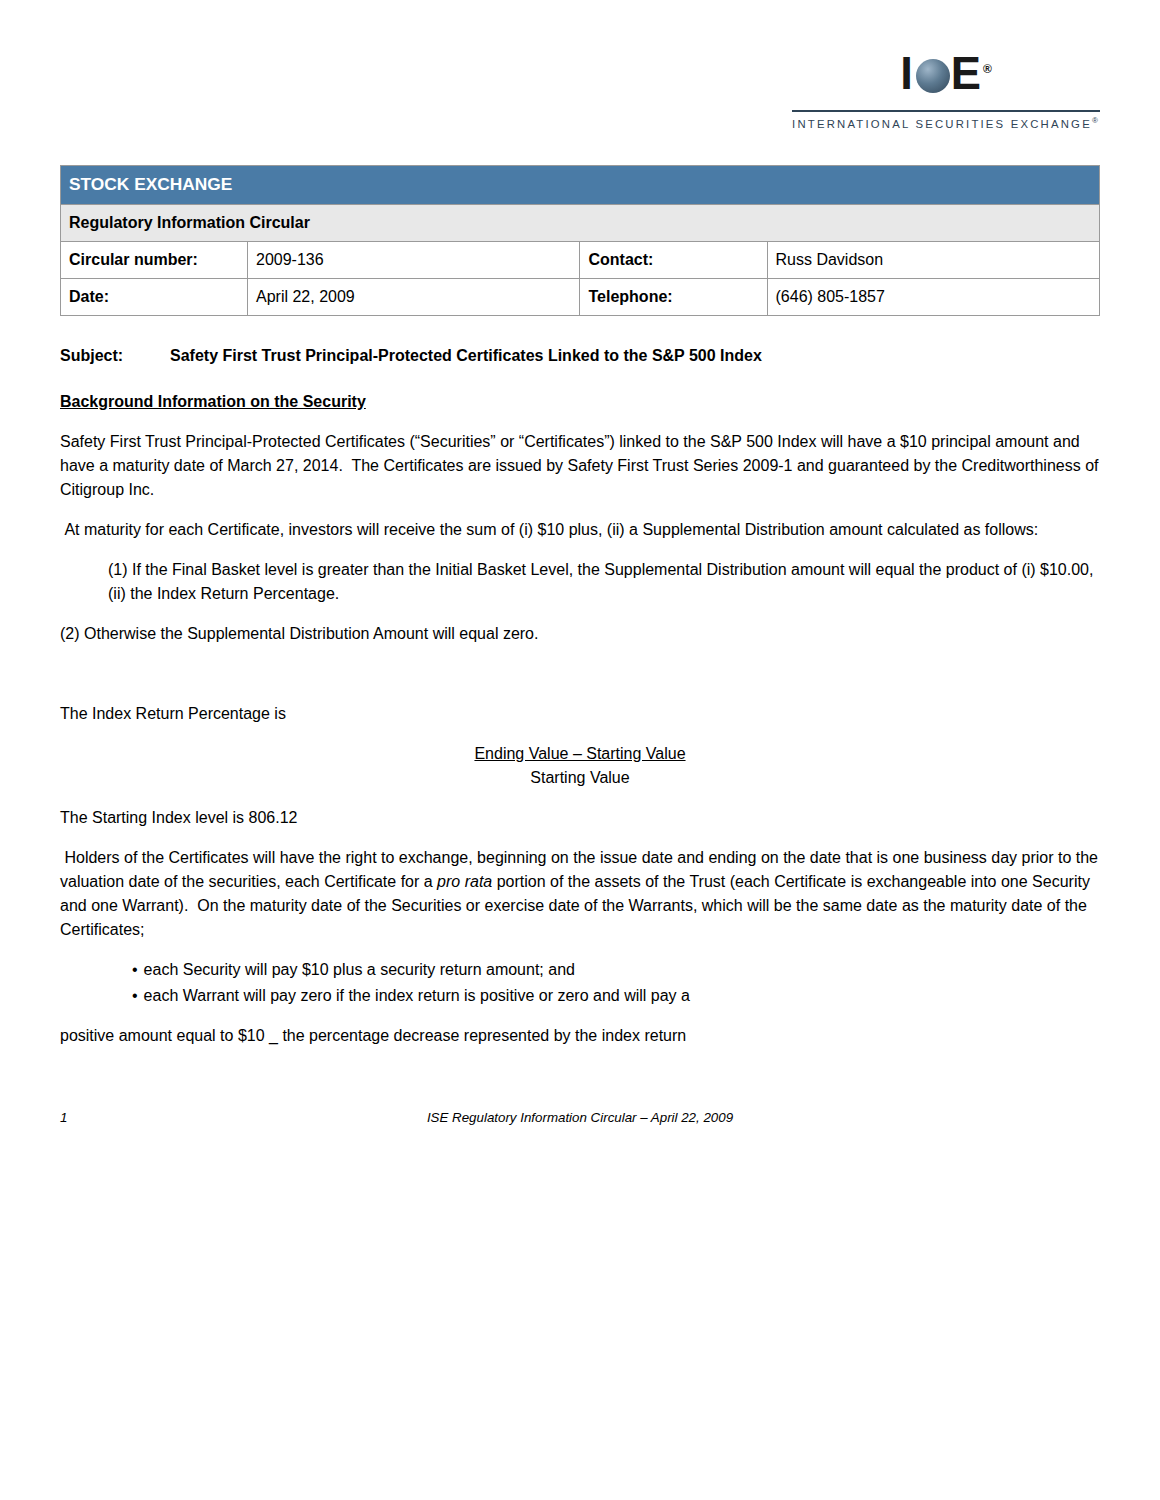I E®
INTERNATIONAL SECURITIES EXCHANGE®
| STOCK EXCHANGE |
| Regulatory Information Circular |
| Circular number: | 2009-136 | Contact : | Russ Davidson |
| Date: | April 22, 2009 | Telephone : | (646) 805-1857 |
Subject: Safety First Trust Principal-Protected Certificates Linked to the S&P 500 Index
Background Information on the Security
Safety First Trust Principal-Protected Certificates (“Securities” or “Certificates”) linked to the S&P 500 Index will have a $10 principal amount and have a maturity date of March 27, 2014. The Certificates are issued by Safety First Trust Series 2009-1 and guaranteed by the Creditworthiness of Citigroup Inc.
At maturity for each Certificate, investors will receive the sum of (i) $10 plus, (ii) a Supplemental Distribution amount calculated as follows:
(1) If the Final Basket level is greater than the Initial Basket Level, the Supplemental Distribution amount will equal the product of (i) $10.00, (ii) the Index Return Percentage.
(2) Otherwise the Supplemental Distribution Amount will equal zero.
The Index Return Percentage is
Ending Value – Starting Value Starting Value
The Starting Index level is 806.12
Holders of the Certificates will have the right to exchange, beginning on the issue date and ending on the date that is one business day prior to the valuation date of the securities, each Certificate for a pro rata portion of the assets of the Trust (each Certificate is exchangeable into one Security and one Warrant). On the maturity date of the Securities or exercise date of the Warrants, which will be the same date as the maturity date of the Certificates;
•each Security will pay $10 plus a security return amount; and
•each Warrant will pay zero if the index return is positive or zero and will pay a
positive amount equal to $10 _ the percentage decrease represented by the index return
1
ISE Regulatory Information Circular – April 22, 2009